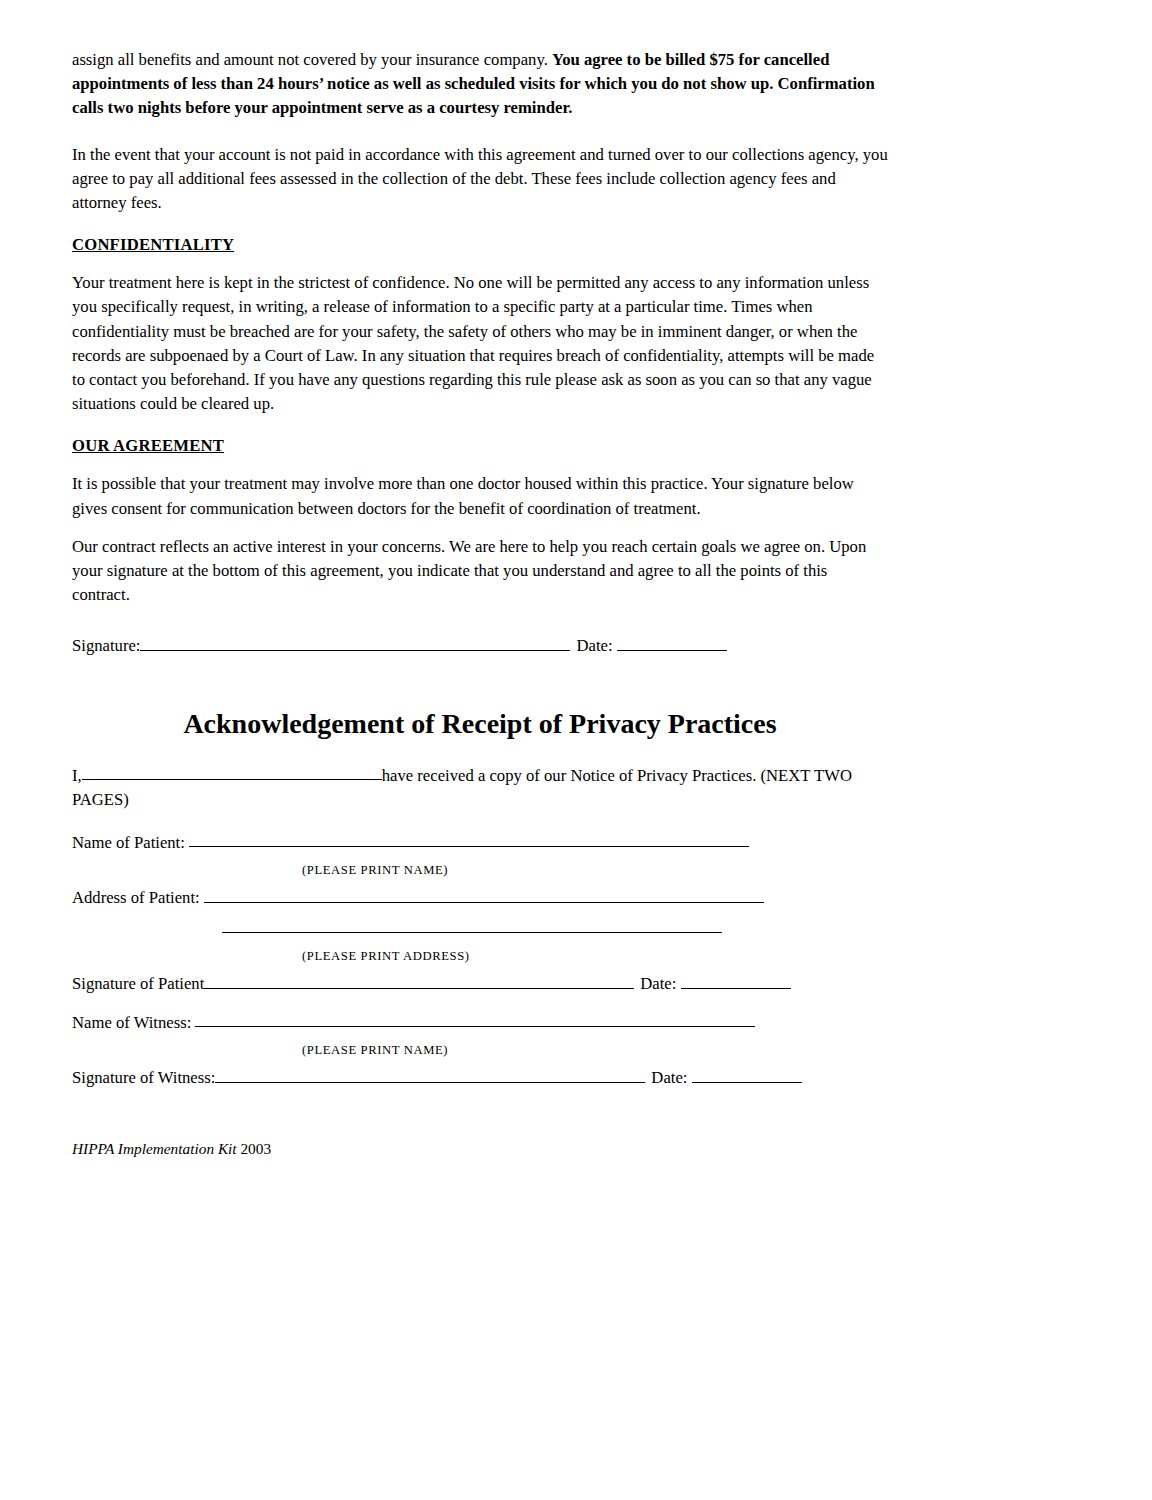assign all benefits and amount not covered by your insurance company. You agree to be billed $75 for cancelled appointments of less than 24 hours’ notice as well as scheduled visits for which you do not show up. Confirmation calls two nights before your appointment serve as a courtesy reminder.
In the event that your account is not paid in accordance with this agreement and turned over to our collections agency, you agree to pay all additional fees assessed in the collection of the debt. These fees include collection agency fees and attorney fees.
CONFIDENTIALITY
Your treatment here is kept in the strictest of confidence. No one will be permitted any access to any information unless you specifically request, in writing, a release of information to a specific party at a particular time. Times when confidentiality must be breached are for your safety, the safety of others who may be in imminent danger, or when the records are subpoenaed by a Court of Law. In any situation that requires breach of confidentiality, attempts will be made to contact you beforehand. If you have any questions regarding this rule please ask as soon as you can so that any vague situations could be cleared up.
OUR AGREEMENT
It is possible that your treatment may involve more than one doctor housed within this practice. Your signature below gives consent for communication between doctors for the benefit of coordination of treatment.
Our contract reflects an active interest in your concerns. We are here to help you reach certain goals we agree on. Upon your signature at the bottom of this agreement, you indicate that you understand and agree to all the points of this contract.
Signature: Date:
Acknowledgement of Receipt of Privacy Practices
I, have received a copy of our Notice of Privacy Practices. (NEXT TWO PAGES)
Name of Patient:
(PLEASE PRINT NAME)
Address of Patient:
(PLEASE PRINT ADDRESS)
Signature of Patient Date:
Name of Witness:
(PLEASE PRINT NAME)
Signature of Witness: Date:
HIPPA Implementation Kit 2003